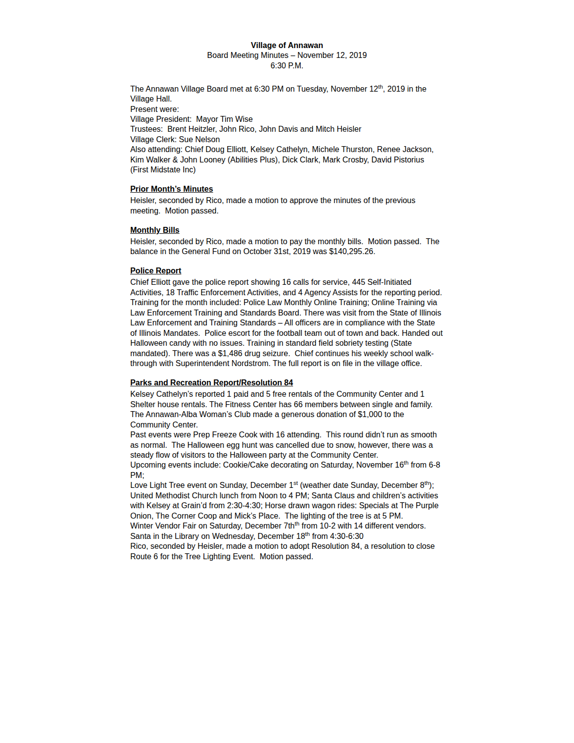Village of Annawan
Board Meeting Minutes – November 12, 2019
6:30 P.M.
The Annawan Village Board met at 6:30 PM on Tuesday, November 12th, 2019 in the Village Hall.
Present were:
Village President: Mayor Tim Wise
Trustees: Brent Heitzler, John Rico, John Davis and Mitch Heisler
Village Clerk: Sue Nelson
Also attending: Chief Doug Elliott, Kelsey Cathelyn, Michele Thurston, Renee Jackson, Kim Walker & John Looney (Abilities Plus), Dick Clark, Mark Crosby, David Pistorius (First Midstate Inc)
Prior Month’s Minutes
Heisler, seconded by Rico, made a motion to approve the minutes of the previous meeting. Motion passed.
Monthly Bills
Heisler, seconded by Rico, made a motion to pay the monthly bills. Motion passed. The balance in the General Fund on October 31st, 2019 was $140,295.26.
Police Report
Chief Elliott gave the police report showing 16 calls for service, 445 Self-Initiated Activities, 18 Traffic Enforcement Activities, and 4 Agency Assists for the reporting period. Training for the month included: Police Law Monthly Online Training; Online Training via Law Enforcement Training and Standards Board. There was visit from the State of Illinois Law Enforcement and Training Standards – All officers are in compliance with the State of Illinois Mandates. Police escort for the football team out of town and back. Handed out Halloween candy with no issues. Training in standard field sobriety testing (State mandated). There was a $1,486 drug seizure. Chief continues his weekly school walk-through with Superintendent Nordstrom. The full report is on file in the village office.
Parks and Recreation Report/Resolution 84
Kelsey Cathelyn’s reported 1 paid and 5 free rentals of the Community Center and 1 Shelter house rentals. The Fitness Center has 66 members between single and family.
The Annawan-Alba Woman’s Club made a generous donation of $1,000 to the Community Center.
Past events were Prep Freeze Cook with 16 attending. This round didn’t run as smooth as normal. The Halloween egg hunt was cancelled due to snow, however, there was a steady flow of visitors to the Halloween party at the Community Center.
Upcoming events include: Cookie/Cake decorating on Saturday, November 16th from 6-8 PM;
Love Light Tree event on Sunday, December 1st (weather date Sunday, December 8th); United Methodist Church lunch from Noon to 4 PM; Santa Claus and children’s activities with Kelsey at Grain’d from 2:30-4:30; Horse drawn wagon rides: Specials at The Purple Onion, The Corner Coop and Mick’s Place. The lighting of the tree is at 5 PM.
Winter Vendor Fair on Saturday, December 7thth from 10-2 with 14 different vendors.
Santa in the Library on Wednesday, December 18th from 4:30-6:30
Rico, seconded by Heisler, made a motion to adopt Resolution 84, a resolution to close Route 6 for the Tree Lighting Event. Motion passed.